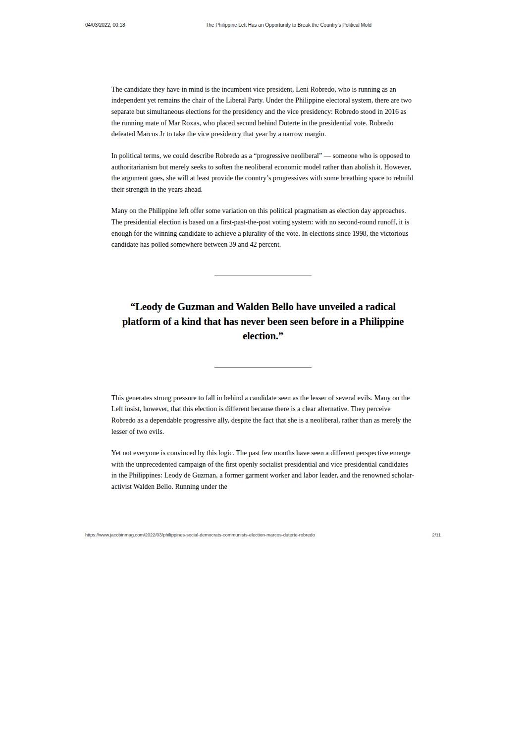04/03/2022, 00:18
The Philippine Left Has an Opportunity to Break the Country’s Political Mold
The candidate they have in mind is the incumbent vice president, Leni Robredo, who is running as an independent yet remains the chair of the Liberal Party. Under the Philippine electoral system, there are two separate but simultaneous elections for the presidency and the vice presidency: Robredo stood in 2016 as the running mate of Mar Roxas, who placed second behind Duterte in the presidential vote. Robredo defeated Marcos Jr to take the vice presidency that year by a narrow margin.
In political terms, we could describe Robredo as a “progressive neoliberal” — someone who is opposed to authoritarianism but merely seeks to soften the neoliberal economic model rather than abolish it. However, the argument goes, she will at least provide the country’s progressives with some breathing space to rebuild their strength in the years ahead.
Many on the Philippine left offer some variation on this political pragmatism as election day approaches. The presidential election is based on a first-past-the-post voting system: with no second-round runoff, it is enough for the winning candidate to achieve a plurality of the vote. In elections since 1998, the victorious candidate has polled somewhere between 39 and 42 percent.
“Leody de Guzman and Walden Bello have unveiled a radical platform of a kind that has never been seen before in a Philippine election.”
This generates strong pressure to fall in behind a candidate seen as the lesser of several evils. Many on the Left insist, however, that this election is different because there is a clear alternative. They perceive Robredo as a dependable progressive ally, despite the fact that she is a neoliberal, rather than as merely the lesser of two evils.
Yet not everyone is convinced by this logic. The past few months have seen a different perspective emerge with the unprecedented campaign of the first openly socialist presidential and vice presidential candidates in the Philippines: Leody de Guzman, a former garment worker and labor leader, and the renowned scholar-activist Walden Bello. Running under the
https://www.jacobinmag.com/2022/03/philippines-social-democrats-communists-election-marcos-duterte-robredo
2/11